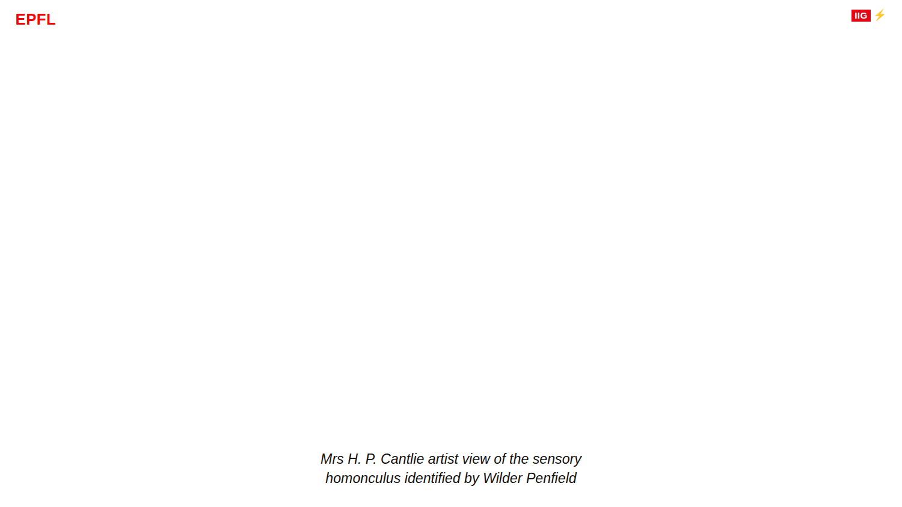EPFL
IIG ⚡
Mrs H. P. Cantlie artist view of the sensory homonculus identified by Wilder Penfield